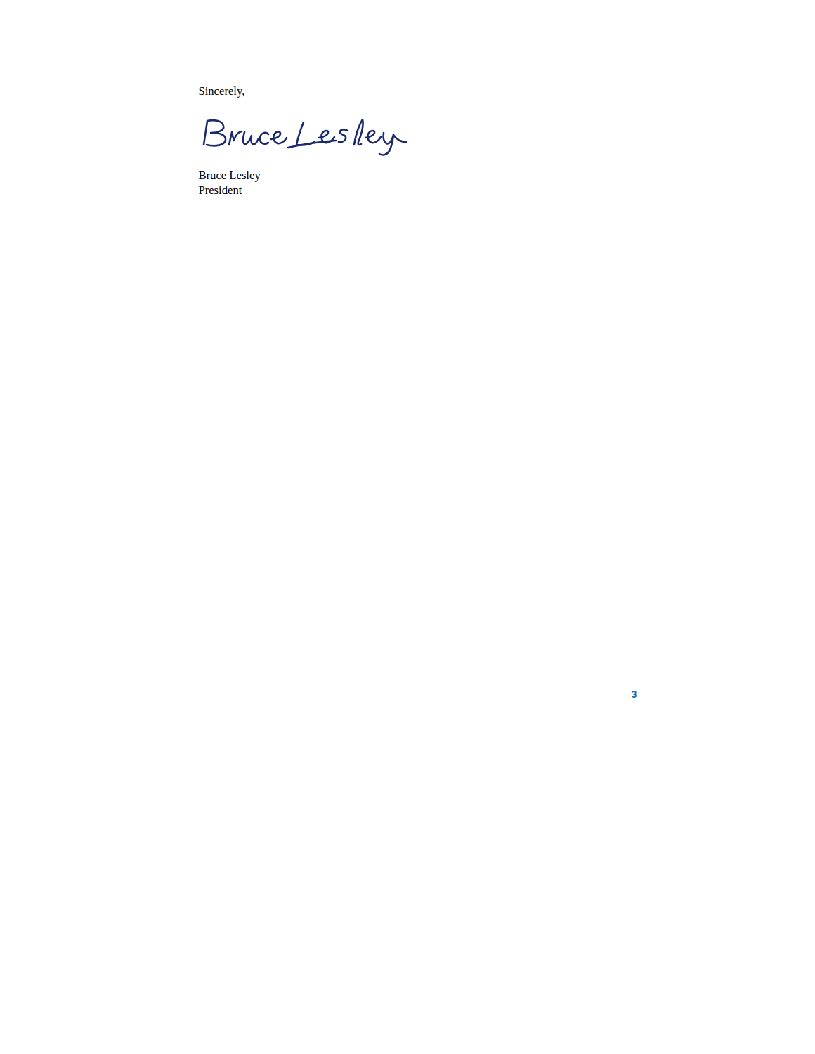Sincerely,
Bruce Lesley signature
Bruce Lesley
President
3